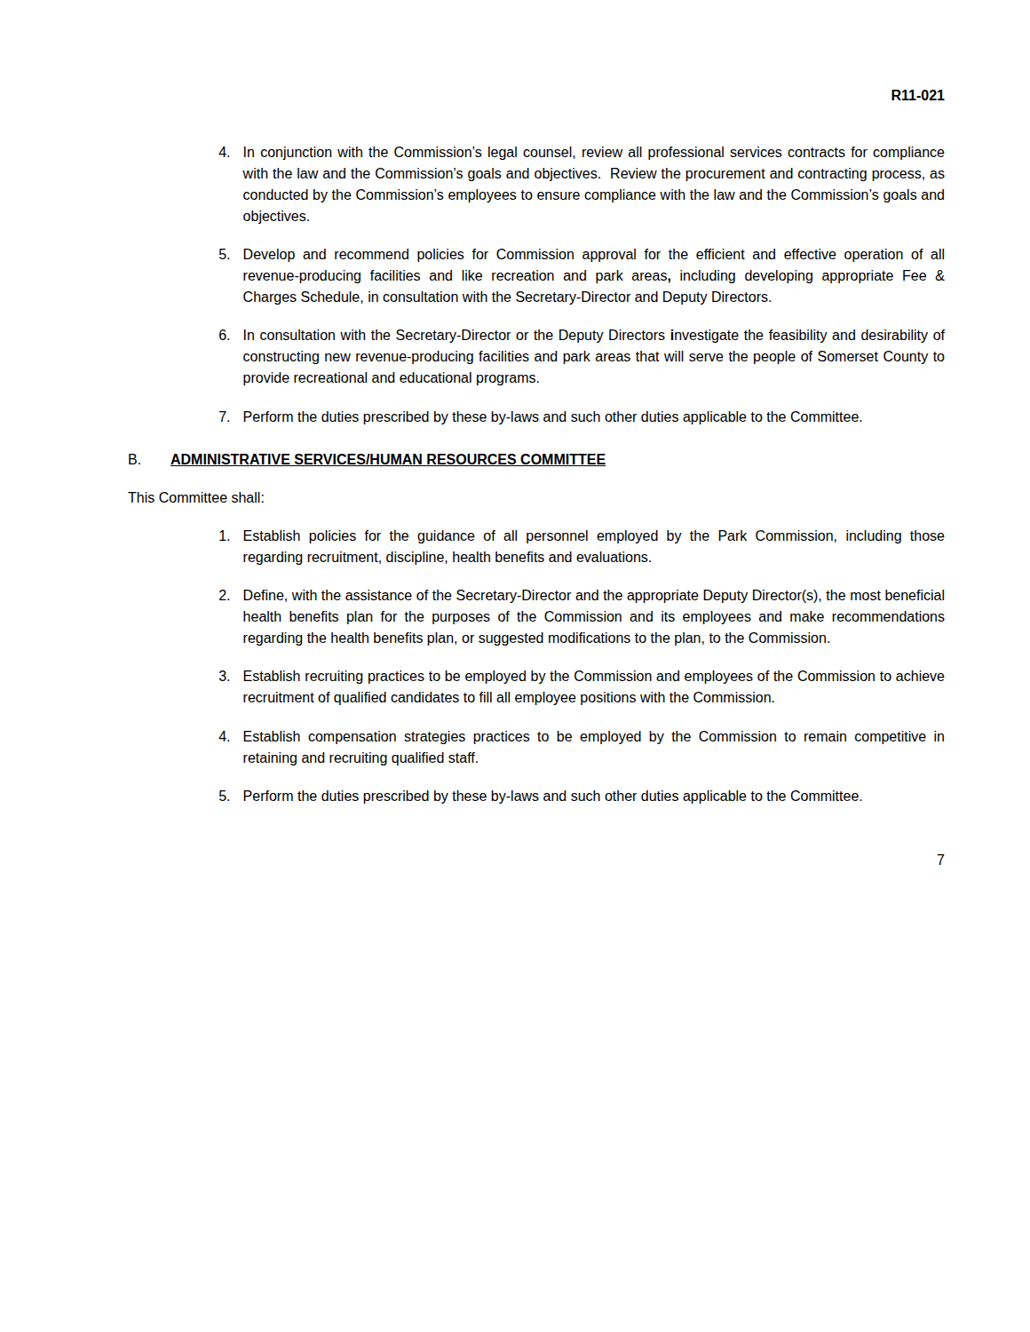R11-021
In conjunction with the Commission’s legal counsel, review all professional services contracts for compliance with the law and the Commission’s goals and objectives. Review the procurement and contracting process, as conducted by the Commission’s employees to ensure compliance with the law and the Commission’s goals and objectives.
Develop and recommend policies for Commission approval for the efficient and effective operation of all revenue-producing facilities and like recreation and park areas, including developing appropriate Fee & Charges Schedule, in consultation with the Secretary-Director and Deputy Directors.
In consultation with the Secretary-Director or the Deputy Directors investigate the feasibility and desirability of constructing new revenue-producing facilities and park areas that will serve the people of Somerset County to provide recreational and educational programs.
Perform the duties prescribed by these by-laws and such other duties applicable to the Committee.
B. ADMINISTRATIVE SERVICES/HUMAN RESOURCES COMMITTEE
This Committee shall:
Establish policies for the guidance of all personnel employed by the Park Commission, including those regarding recruitment, discipline, health benefits and evaluations.
Define, with the assistance of the Secretary-Director and the appropriate Deputy Director(s), the most beneficial health benefits plan for the purposes of the Commission and its employees and make recommendations regarding the health benefits plan, or suggested modifications to the plan, to the Commission.
Establish recruiting practices to be employed by the Commission and employees of the Commission to achieve recruitment of qualified candidates to fill all employee positions with the Commission.
Establish compensation strategies practices to be employed by the Commission to remain competitive in retaining and recruiting qualified staff.
Perform the duties prescribed by these by-laws and such other duties applicable to the Committee.
7